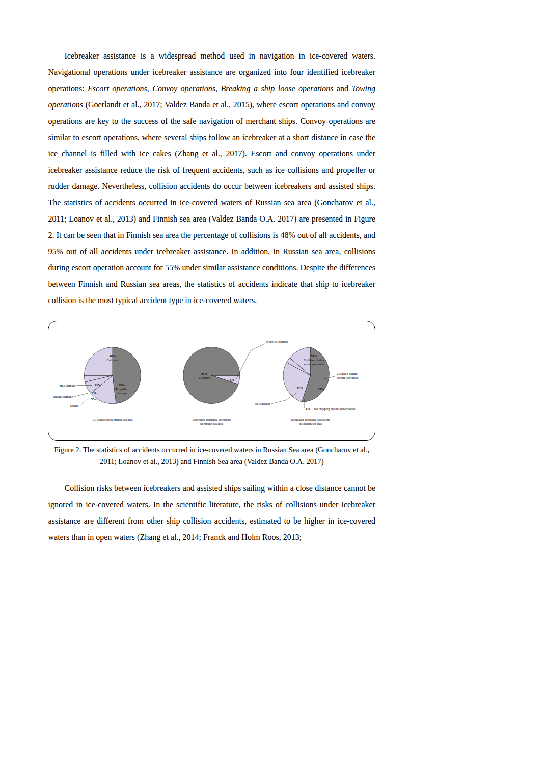Icebreaker assistance is a widespread method used in navigation in ice-covered waters. Navigational operations under icebreaker assistance are organized into four identified icebreaker operations: Escort operations, Convoy operations, Breaking a ship loose operations and Towing operations (Goerlandt et al., 2017; Valdez Banda et al., 2015), where escort operations and convoy operations are key to the success of the safe navigation of merchant ships. Convoy operations are similar to escort operations, where several ships follow an icebreaker at a short distance in case the ice channel is filled with ice cakes (Zhang et al., 2017). Escort and convoy operations under icebreaker assistance reduce the risk of frequent accidents, such as ice collisions and propeller or rudder damage. Nevertheless, collision accidents do occur between icebreakers and assisted ships. The statistics of accidents occurred in ice-covered waters of Russian sea area (Goncharov et al., 2011; Loanov et al., 2013) and Finnish sea area (Valdez Banda O.A. 2017) are presented in Figure 2. It can be seen that in Finnish sea area the percentage of collisions is 48% out of all accidents, and 95% out of all accidents under icebreaker assistance. In addition, in Russian sea area, collisions during escort operation account for 55% under similar assistance conditions. Despite the differences between Finnish and Russian sea areas, the statistics of accidents indicate that ship to icebreaker collision is the most typical accident type in ice-covered waters.
48% Collision 13% 9% 5% 25% Propeller damage Hull damage Rudder damage Others All operations in Finnish sea area 95% Collision 5% Propeller damage Icebreaker assistance operations in Finnish sea area 55% Collision during escort operation 12% 29% Collision during towing operation Ice collision 4% Ice chipping around beset vessel Icebreaker assistance operations in Russian sea area
Figure 2. The statistics of accidents occurred in ice-covered waters in Russian Sea area (Goncharov et al., 2011; Loanov et al., 2013) and Finnish Sea area (Valdez Banda O.A. 2017)
Collision risks between icebreakers and assisted ships sailing within a close distance cannot be ignored in ice-covered waters. In the scientific literature, the risks of collisions under icebreaker assistance are different from other ship collision accidents, estimated to be higher in ice-covered waters than in open waters (Zhang et al., 2014; Franck and Holm Roos, 2013;